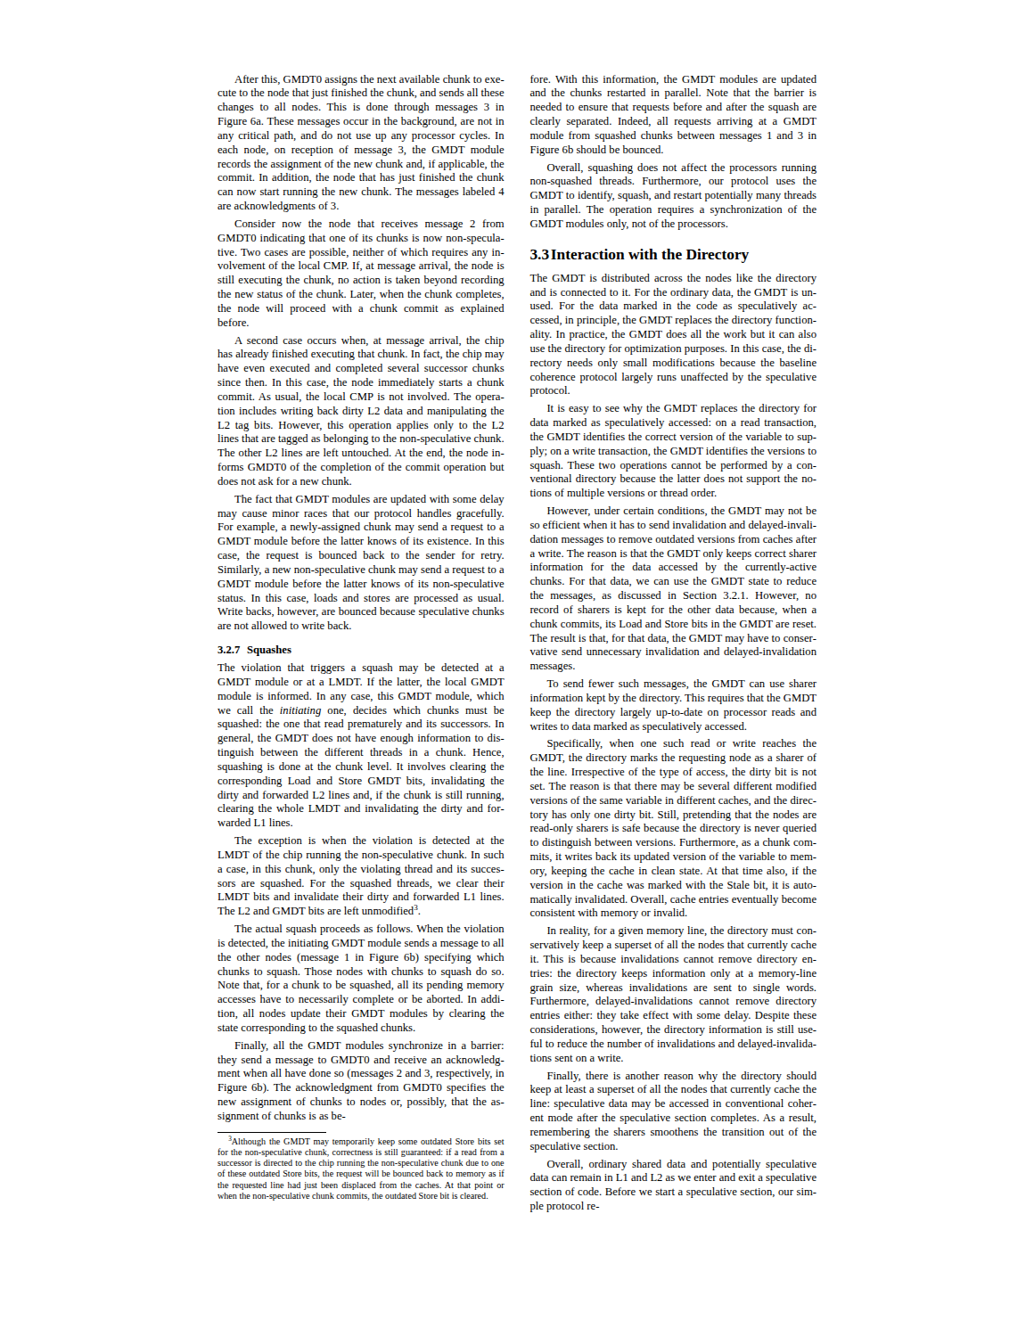After this, GMDT0 assigns the next available chunk to execute to the node that just finished the chunk, and sends all these changes to all nodes. This is done through messages 3 in Figure 6a. These messages occur in the background, are not in any critical path, and do not use up any processor cycles. In each node, on reception of message 3, the GMDT module records the assignment of the new chunk and, if applicable, the commit. In addition, the node that has just finished the chunk can now start running the new chunk. The messages labeled 4 are acknowledgments of 3.
Consider now the node that receives message 2 from GMDT0 indicating that one of its chunks is now non-speculative. Two cases are possible, neither of which requires any involvement of the local CMP. If, at message arrival, the node is still executing the chunk, no action is taken beyond recording the new status of the chunk. Later, when the chunk completes, the node will proceed with a chunk commit as explained before.
A second case occurs when, at message arrival, the chip has already finished executing that chunk. In fact, the chip may have even executed and completed several successor chunks since then. In this case, the node immediately starts a chunk commit. As usual, the local CMP is not involved. The operation includes writing back dirty L2 data and manipulating the L2 tag bits. However, this operation applies only to the L2 lines that are tagged as belonging to the non-speculative chunk. The other L2 lines are left untouched. At the end, the node informs GMDT0 of the completion of the commit operation but does not ask for a new chunk.
The fact that GMDT modules are updated with some delay may cause minor races that our protocol handles gracefully. For example, a newly-assigned chunk may send a request to a GMDT module before the latter knows of its existence. In this case, the request is bounced back to the sender for retry. Similarly, a new non-speculative chunk may send a request to a GMDT module before the latter knows of its non-speculative status. In this case, loads and stores are processed as usual. Write backs, however, are bounced because speculative chunks are not allowed to write back.
3.2.7 Squashes
The violation that triggers a squash may be detected at a GMDT module or at a LMDT. If the latter, the local GMDT module is informed. In any case, this GMDT module, which we call the initiating one, decides which chunks must be squashed: the one that read prematurely and its successors. In general, the GMDT does not have enough information to distinguish between the different threads in a chunk. Hence, squashing is done at the chunk level. It involves clearing the corresponding Load and Store GMDT bits, invalidating the dirty and forwarded L2 lines and, if the chunk is still running, clearing the whole LMDT and invalidating the dirty and forwarded L1 lines.
The exception is when the violation is detected at the LMDT of the chip running the non-speculative chunk. In such a case, in this chunk, only the violating thread and its successors are squashed. For the squashed threads, we clear their LMDT bits and invalidate their dirty and forwarded L1 lines. The L2 and GMDT bits are left unmodified3.
The actual squash proceeds as follows. When the violation is detected, the initiating GMDT module sends a message to all the other nodes (message 1 in Figure 6b) specifying which chunks to squash. Those nodes with chunks to squash do so. Note that, for a chunk to be squashed, all its pending memory accesses have to necessarily complete or be aborted. In addition, all nodes update their GMDT modules by clearing the state corresponding to the squashed chunks.
Finally, all the GMDT modules synchronize in a barrier: they send a message to GMDT0 and receive an acknowledgment when all have done so (messages 2 and 3, respectively, in Figure 6b). The acknowledgment from GMDT0 specifies the new assignment of chunks to nodes or, possibly, that the assignment of chunks is as be-
3Although the GMDT may temporarily keep some outdated Store bits set for the non-speculative chunk, correctness is still guaranteed: if a read from a successor is directed to the chip running the non-speculative chunk due to one of these outdated Store bits, the request will be bounced back to memory as if the requested line had just been displaced from the caches. At that point or when the non-speculative chunk commits, the outdated Store bit is cleared.
fore. With this information, the GMDT modules are updated and the chunks restarted in parallel. Note that the barrier is needed to ensure that requests before and after the squash are clearly separated. Indeed, all requests arriving at a GMDT module from squashed chunks between messages 1 and 3 in Figure 6b should be bounced.
Overall, squashing does not affect the processors running non-squashed threads. Furthermore, our protocol uses the GMDT to identify, squash, and restart potentially many threads in parallel. The operation requires a synchronization of the GMDT modules only, not of the processors.
3.3 Interaction with the Directory
The GMDT is distributed across the nodes like the directory and is connected to it. For the ordinary data, the GMDT is unused. For the data marked in the code as speculatively accessed, in principle, the GMDT replaces the directory functionality. In practice, the GMDT does all the work but it can also use the directory for optimization purposes. In this case, the directory needs only small modifications because the baseline coherence protocol largely runs unaffected by the speculative protocol.
It is easy to see why the GMDT replaces the directory for data marked as speculatively accessed: on a read transaction, the GMDT identifies the correct version of the variable to supply; on a write transaction, the GMDT identifies the versions to squash. These two operations cannot be performed by a conventional directory because the latter does not support the notions of multiple versions or thread order.
However, under certain conditions, the GMDT may not be so efficient when it has to send invalidation and delayed-invalidation messages to remove outdated versions from caches after a write. The reason is that the GMDT only keeps correct sharer information for the data accessed by the currently-active chunks. For that data, we can use the GMDT state to reduce the messages, as discussed in Section 3.2.1. However, no record of sharers is kept for the other data because, when a chunk commits, its Load and Store bits in the GMDT are reset. The result is that, for that data, the GMDT may have to conservative send unnecessary invalidation and delayed-invalidation messages.
To send fewer such messages, the GMDT can use sharer information kept by the directory. This requires that the GMDT keep the directory largely up-to-date on processor reads and writes to data marked as speculatively accessed.
Specifically, when one such read or write reaches the GMDT, the directory marks the requesting node as a sharer of the line. Irrespective of the type of access, the dirty bit is not set. The reason is that there may be several different modified versions of the same variable in different caches, and the directory has only one dirty bit. Still, pretending that the nodes are read-only sharers is safe because the directory is never queried to distinguish between versions. Furthermore, as a chunk commits, it writes back its updated version of the variable to memory, keeping the cache in clean state. At that time also, if the version in the cache was marked with the Stale bit, it is automatically invalidated. Overall, cache entries eventually become consistent with memory or invalid.
In reality, for a given memory line, the directory must conservatively keep a superset of all the nodes that currently cache it. This is because invalidations cannot remove directory entries: the directory keeps information only at a memory-line grain size, whereas invalidations are sent to single words. Furthermore, delayed-invalidations cannot remove directory entries either: they take effect with some delay. Despite these considerations, however, the directory information is still useful to reduce the number of invalidations and delayed-invalidations sent on a write.
Finally, there is another reason why the directory should keep at least a superset of all the nodes that currently cache the line: speculative data may be accessed in conventional coherent mode after the speculative section completes. As a result, remembering the sharers smoothens the transition out of the speculative section.
Overall, ordinary shared data and potentially speculative data can remain in L1 and L2 as we enter and exit a speculative section of code. Before we start a speculative section, our simple protocol re-